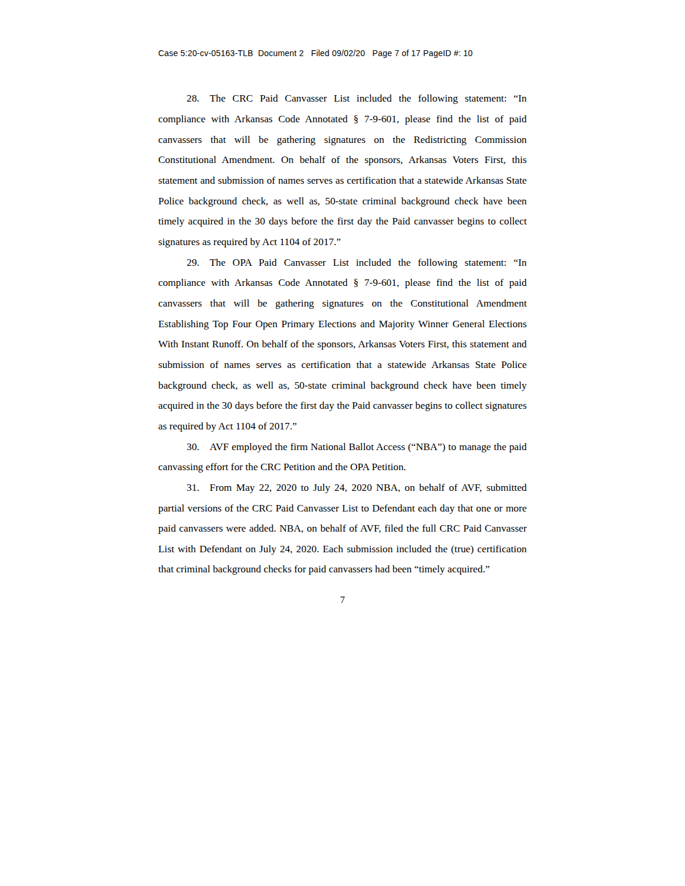Case 5:20-cv-05163-TLB Document 2 Filed 09/02/20 Page 7 of 17 PageID #: 10
28. The CRC Paid Canvasser List included the following statement: “In compliance with Arkansas Code Annotated § 7-9-601, please find the list of paid canvassers that will be gathering signatures on the Redistricting Commission Constitutional Amendment. On behalf of the sponsors, Arkansas Voters First, this statement and submission of names serves as certification that a statewide Arkansas State Police background check, as well as, 50-state criminal background check have been timely acquired in the 30 days before the first day the Paid canvasser begins to collect signatures as required by Act 1104 of 2017.”
29. The OPA Paid Canvasser List included the following statement: “In compliance with Arkansas Code Annotated § 7-9-601, please find the list of paid canvassers that will be gathering signatures on the Constitutional Amendment Establishing Top Four Open Primary Elections and Majority Winner General Elections With Instant Runoff. On behalf of the sponsors, Arkansas Voters First, this statement and submission of names serves as certification that a statewide Arkansas State Police background check, as well as, 50-state criminal background check have been timely acquired in the 30 days before the first day the Paid canvasser begins to collect signatures as required by Act 1104 of 2017.”
30. AVF employed the firm National Ballot Access (“NBA”) to manage the paid canvassing effort for the CRC Petition and the OPA Petition.
31. From May 22, 2020 to July 24, 2020 NBA, on behalf of AVF, submitted partial versions of the CRC Paid Canvasser List to Defendant each day that one or more paid canvassers were added. NBA, on behalf of AVF, filed the full CRC Paid Canvasser List with Defendant on July 24, 2020. Each submission included the (true) certification that criminal background checks for paid canvassers had been “timely acquired.”
7